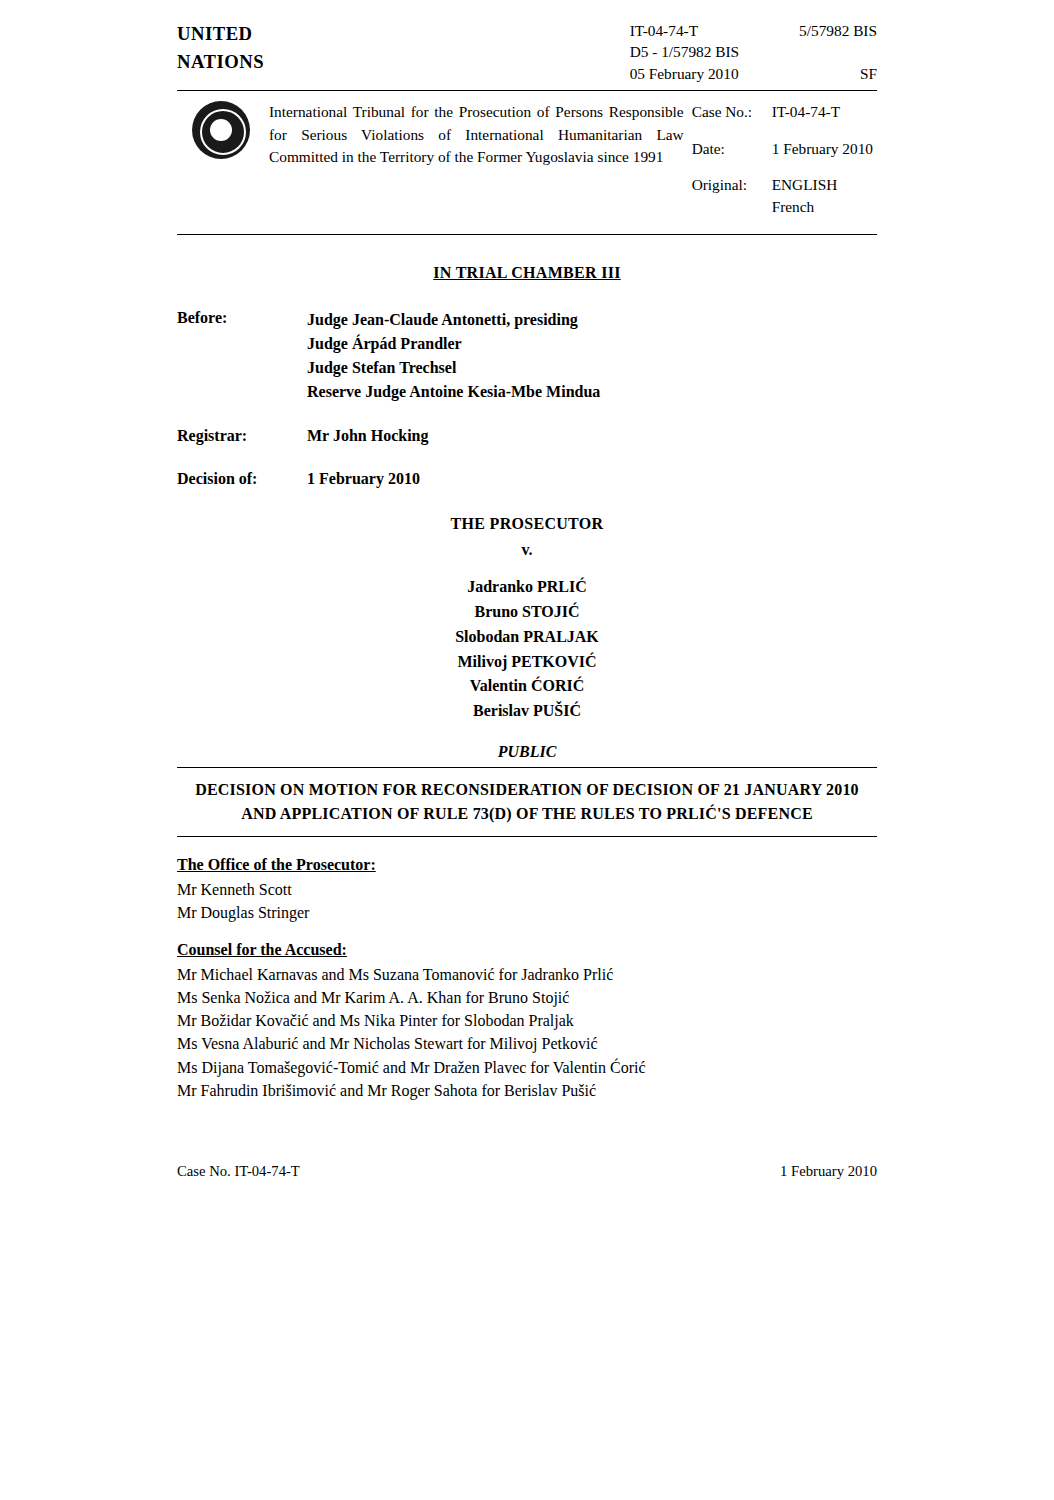UNITED
NATIONS
IT-04-74-T
D5 - 1/57982 BIS
05 February 2010
5/57982 BIS
SF
| | International Tribunal for the Prosecution of Persons Responsible for Serious Violations of International Humanitarian Law Committed in the Territory of the Former Yugoslavia since 1991 | Case No.: IT-04-74-T Date: 1 February 2010 Original: ENGLISH French |
IN TRIAL CHAMBER III
| Before: | Judge Jean-Claude Antonetti, presiding Judge Árpád Prandler Judge Stefan Trechsel Reserve Judge Antoine Kesia-Mbe Mindua |
| Registrar: | Mr John Hocking |
| Decision of: | 1 February 2010 |
THE PROSECUTOR
v.
Jadranko PRLIĆ
Bruno STOJIĆ
Slobodan PRALJAK
Milivoj PETKOVIĆ
Valentin ĆORIĆ
Berislav PUŠIĆ
PUBLIC
DECISION ON MOTION FOR RECONSIDERATION OF DECISION OF 21 JANUARY 2010 AND APPLICATION OF RULE 73(D) OF THE RULES TO PRLIĆ'S DEFENCE
The Office of the Prosecutor:
Mr Kenneth Scott
Mr Douglas Stringer
Counsel for the Accused:
Mr Michael Karnavas and Ms Suzana Tomanović for Jadranko Prlić
Ms Senka Nožica and Mr Karim A. A. Khan for Bruno Stojić
Mr Božidar Kovačić and Ms Nika Pinter for Slobodan Praljak
Ms Vesna Alaburić and Mr Nicholas Stewart for Milivoj Petković
Ms Dijana Tomašegović-Tomić and Mr Dražen Plavec for Valentin Ćorić
Mr Fahrudin Ibrišimović and Mr Roger Sahota for Berislav Pušić
Case No. IT-04-74-T 1 February 2010